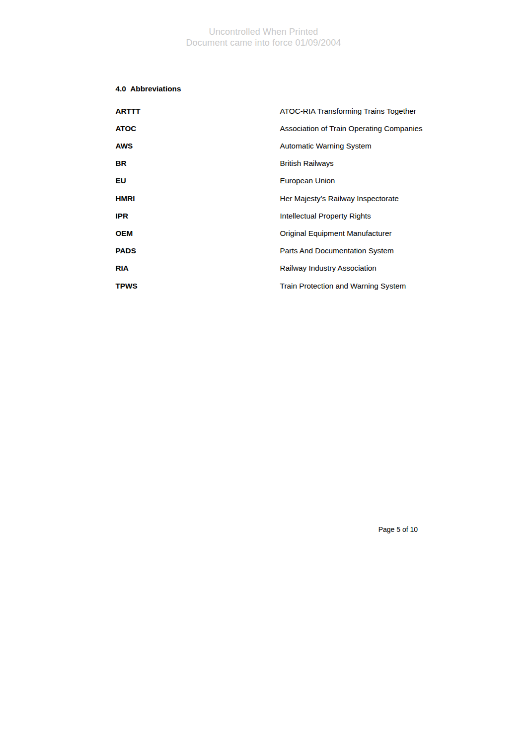Uncontrolled When Printed
Document came into force 01/09/2004
4.0 Abbreviations
| ARTTT | ATOC-RIA Transforming Trains Together |
| ATOC | Association of Train Operating Companies |
| AWS | Automatic Warning System |
| BR | British Railways |
| EU | European Union |
| HMRI | Her Majesty’s Railway Inspectorate |
| IPR | Intellectual Property Rights |
| OEM | Original Equipment Manufacturer |
| PADS | Parts And Documentation System |
| RIA | Railway Industry Association |
| TPWS | Train Protection and Warning System |
Page 5 of 10